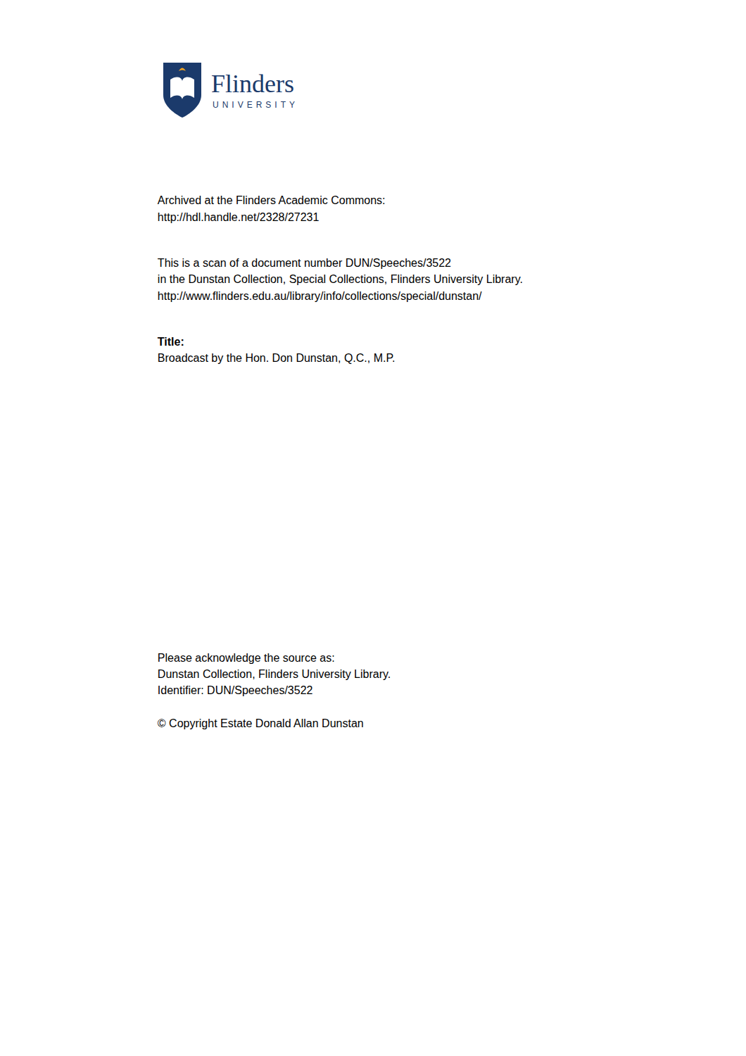Flinders UNIVERSITY
Archived at the Flinders Academic Commons:
http://hdl.handle.net/2328/27231
This is a scan of a document number DUN/Speeches/3522
in the Dunstan Collection, Special Collections, Flinders University Library.
http://www.flinders.edu.au/library/info/collections/special/dunstan/
Title:
Broadcast by the Hon. Don Dunstan, Q.C., M.P.
Please acknowledge the source as:
Dunstan Collection, Flinders University Library.
Identifier: DUN/Speeches/3522
© Copyright Estate Donald Allan Dunstan